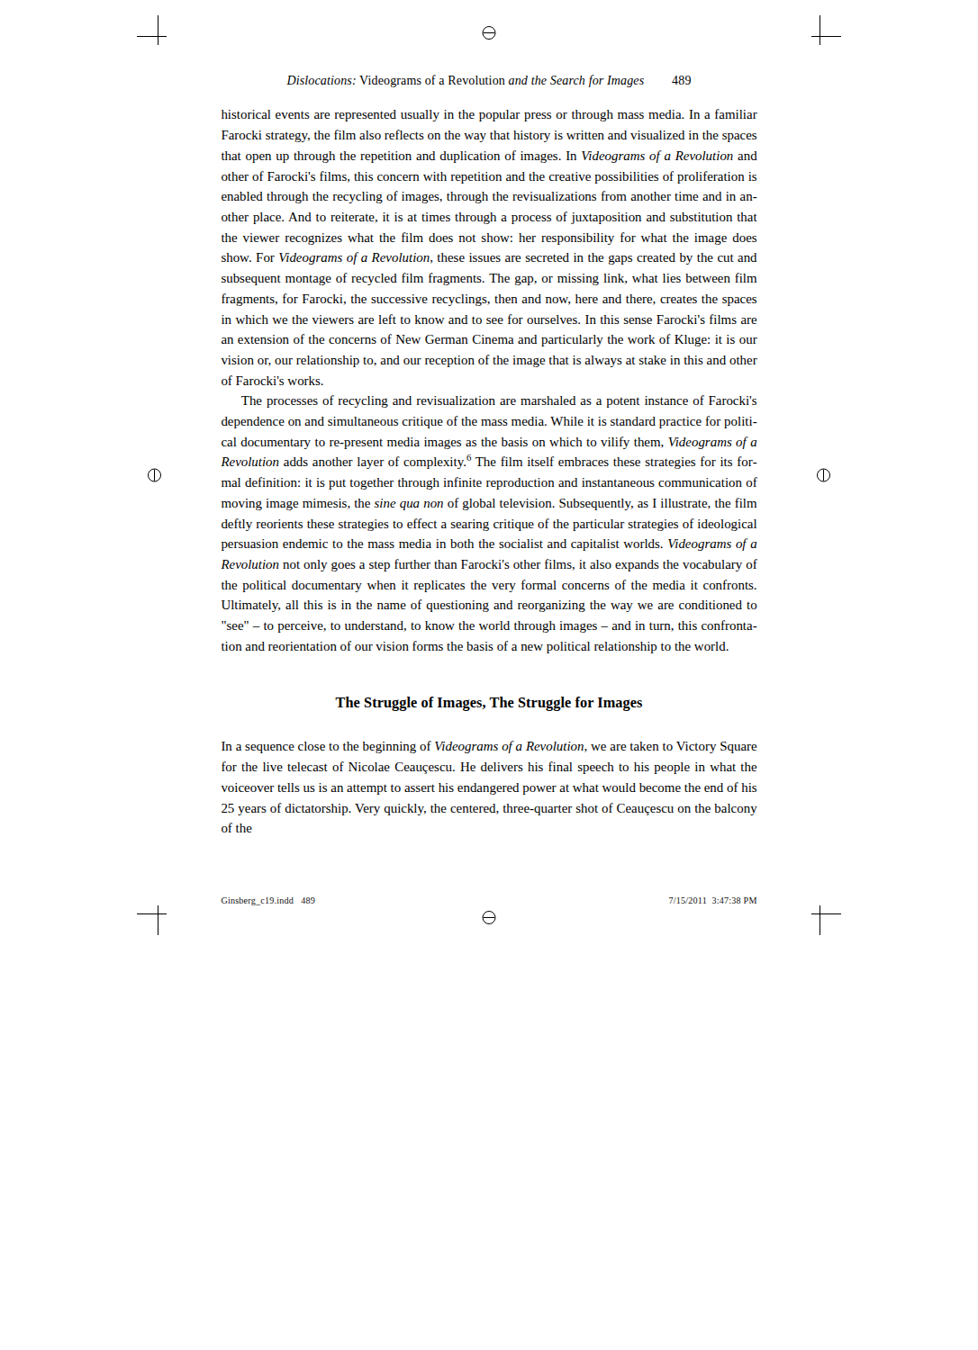Dislocations: Videograms of a Revolution and the Search for Images 489
historical events are represented usually in the popular press or through mass media. In a familiar Farocki strategy, the film also reflects on the way that history is written and visualized in the spaces that open up through the repetition and duplication of images. In Videograms of a Revolution and other of Farocki's films, this concern with repetition and the creative possibilities of proliferation is enabled through the recycling of images, through the revisualizations from another time and in another place. And to reiterate, it is at times through a process of juxtaposition and substitution that the viewer recognizes what the film does not show: her responsibility for what the image does show. For Videograms of a Revolution, these issues are secreted in the gaps created by the cut and subsequent montage of recycled film fragments. The gap, or missing link, what lies between film fragments, for Farocki, the successive recyclings, then and now, here and there, creates the spaces in which we the viewers are left to know and to see for ourselves. In this sense Farocki's films are an extension of the concerns of New German Cinema and particularly the work of Kluge: it is our vision or, our relationship to, and our reception of the image that is always at stake in this and other of Farocki's works.
The processes of recycling and revisualization are marshaled as a potent instance of Farocki's dependence on and simultaneous critique of the mass media. While it is standard practice for political documentary to re-present media images as the basis on which to vilify them, Videograms of a Revolution adds another layer of complexity.6 The film itself embraces these strategies for its formal definition: it is put together through infinite reproduction and instantaneous communication of moving image mimesis, the sine qua non of global television. Subsequently, as I illustrate, the film deftly reorients these strategies to effect a searing critique of the particular strategies of ideological persuasion endemic to the mass media in both the socialist and capitalist worlds. Videograms of a Revolution not only goes a step further than Farocki's other films, it also expands the vocabulary of the political documentary when it replicates the very formal concerns of the media it confronts. Ultimately, all this is in the name of questioning and reorganizing the way we are conditioned to "see" – to perceive, to understand, to know the world through images – and in turn, this confrontation and reorientation of our vision forms the basis of a new political relationship to the world.
The Struggle of Images, The Struggle for Images
In a sequence close to the beginning of Videograms of a Revolution, we are taken to Victory Square for the live telecast of Nicolae Ceauçescu. He delivers his final speech to his people in what the voiceover tells us is an attempt to assert his endangered power at what would become the end of his 25 years of dictatorship. Very quickly, the centered, three-quarter shot of Ceauçescu on the balcony of the
Ginsberg_c19.indd 489 7/15/2011 3:47:38 PM